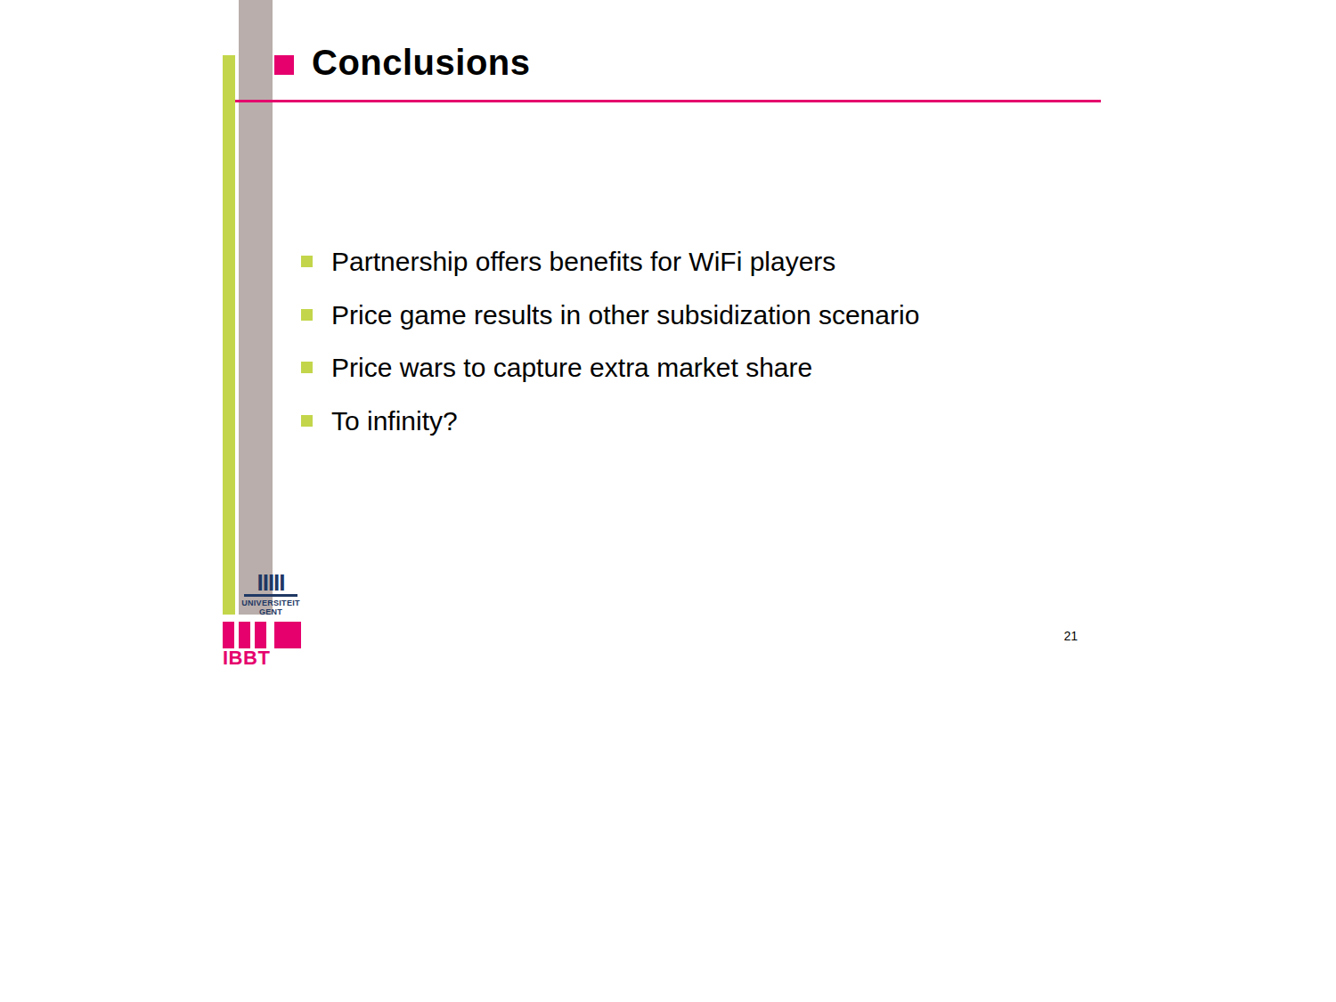Conclusions
Partnership offers benefits for WiFi players
Price game results in other subsidization scenario
Price wars to capture extra market share
To infinity?
IIIII
UNIVERSITEIT
GENT
IBBT
21